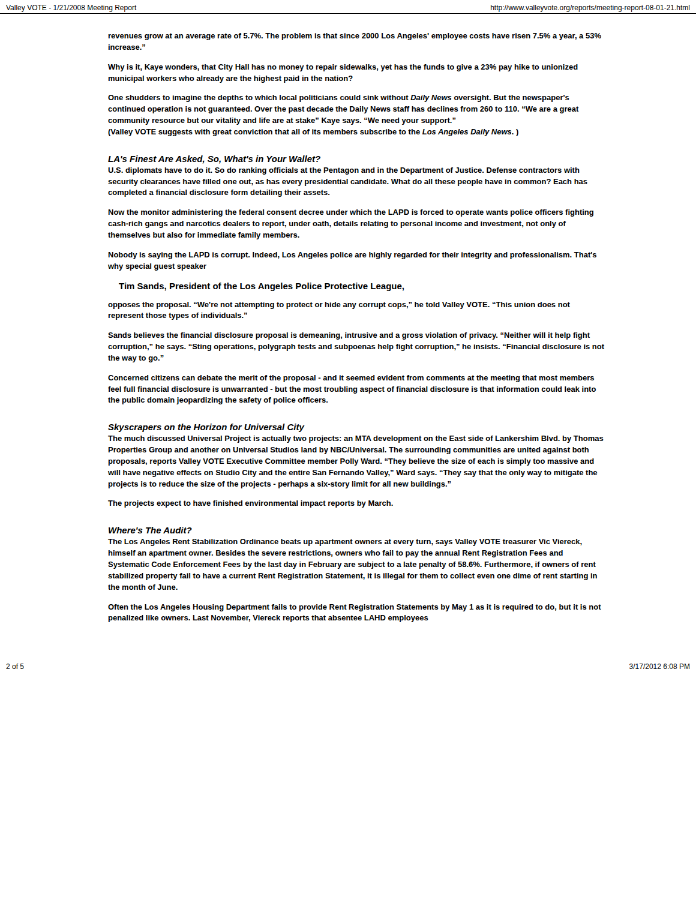Valley VOTE - 1/21/2008 Meeting Report http://www.valleyvote.org/reports/meeting-report-08-01-21.html
revenues grow at an average rate of 5.7%. The problem is that since 2000 Los Angeles' employee costs have risen 7.5% a year, a 53% increase.”
Why is it, Kaye wonders, that City Hall has no money to repair sidewalks, yet has the funds to give a 23% pay hike to unionized municipal workers who already are the highest paid in the nation?
One shudders to imagine the depths to which local politicians could sink without Daily News oversight. But the newspaper's continued operation is not guaranteed. Over the past decade the Daily News staff has declines from 260 to 110. “We are a great community resource but our vitality and life are at stake” Kaye says. “We need your support.”
(Valley VOTE suggests with great conviction that all of its members subscribe to the Los Angeles Daily News. )
LA's Finest Are Asked, So, What's in Your Wallet?
U.S. diplomats have to do it. So do ranking officials at the Pentagon and in the Department of Justice. Defense contractors with security clearances have filled one out, as has every presidential candidate. What do all these people have in common? Each has completed a financial disclosure form detailing their assets.
Now the monitor administering the federal consent decree under which the LAPD is forced to operate wants police officers fighting cash-rich gangs and narcotics dealers to report, under oath, details relating to personal income and investment, not only of themselves but also for immediate family members.
Nobody is saying the LAPD is corrupt. Indeed, Los Angeles police are highly regarded for their integrity and professionalism. That's why special guest speaker
Tim Sands, President of the Los Angeles Police Protective League,
opposes the proposal. “We're not attempting to protect or hide any corrupt cops,” he told Valley VOTE. “This union does not represent those types of individuals.”
Sands believes the financial disclosure proposal is demeaning, intrusive and a gross violation of privacy. “Neither will it help fight corruption,” he says. “Sting operations, polygraph tests and subpoenas help fight corruption,” he insists. “Financial disclosure is not the way to go.”
Concerned citizens can debate the merit of the proposal - and it seemed evident from comments at the meeting that most members feel full financial disclosure is unwarranted - but the most troubling aspect of financial disclosure is that information could leak into the public domain jeopardizing the safety of police officers.
Skyscrapers on the Horizon for Universal City
The much discussed Universal Project is actually two projects: an MTA development on the East side of Lankershim Blvd. by Thomas Properties Group and another on Universal Studios land by NBC/Universal. The surrounding communities are united against both proposals, reports Valley VOTE Executive Committee member Polly Ward. “They believe the size of each is simply too massive and will have negative effects on Studio City and the entire San Fernando Valley,” Ward says. “They say that the only way to mitigate the projects is to reduce the size of the projects - perhaps a six-story limit for all new buildings.”
The projects expect to have finished environmental impact reports by March.
Where's The Audit?
The Los Angeles Rent Stabilization Ordinance beats up apartment owners at every turn, says Valley VOTE treasurer Vic Viereck, himself an apartment owner. Besides the severe restrictions, owners who fail to pay the annual Rent Registration Fees and Systematic Code Enforcement Fees by the last day in February are subject to a late penalty of 58.6%. Furthermore, if owners of rent stabilized property fail to have a current Rent Registration Statement, it is illegal for them to collect even one dime of rent starting in the month of June.
Often the Los Angeles Housing Department fails to provide Rent Registration Statements by May 1 as it is required to do, but it is not penalized like owners. Last November, Viereck reports that absentee LAHD employees
2 of 5 3/17/2012 6:08 PM